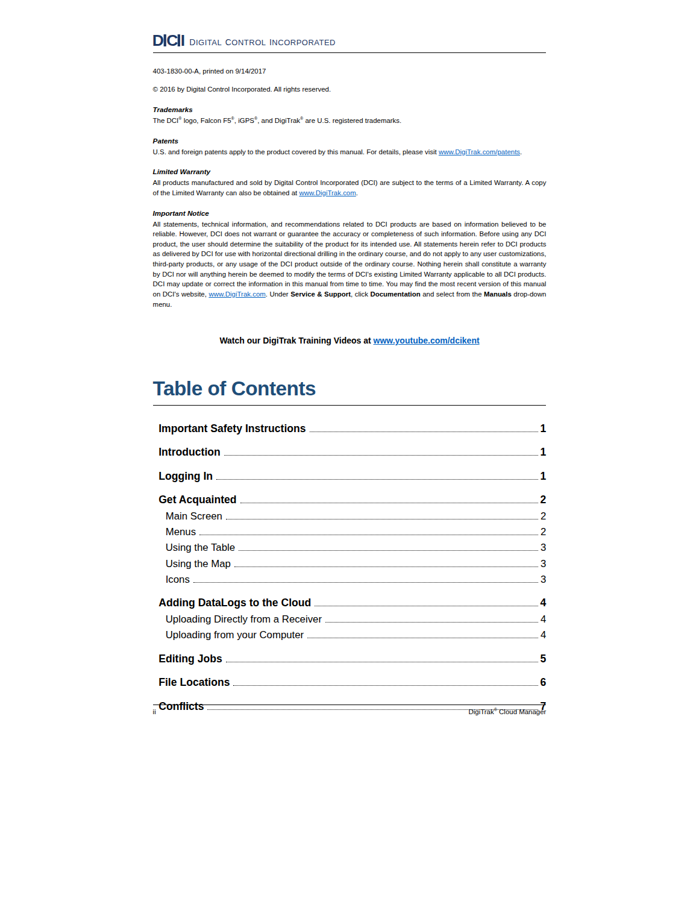D C I
Digital Control Incorporated
403-1830-00-A, printed on 9/14/2017
© 2016 by Digital Control Incorporated. All rights reserved.
Trademarks
The DCI® logo, Falcon F5®, iGPS®, and DigiTrak® are U.S. registered trademarks.
Patents
U.S. and foreign patents apply to the product covered by this manual. For details, please visit www.DigiTrak.com/patents.
Limited Warranty
All products manufactured and sold by Digital Control Incorporated (DCI) are subject to the terms of a Limited Warranty. A copy of the Limited Warranty can also be obtained at www.DigiTrak.com.
Important Notice
All statements, technical information, and recommendations related to DCI products are based on information believed to be reliable. However, DCI does not warrant or guarantee the accuracy or completeness of such information. Before using any DCI product, the user should determine the suitability of the product for its intended use. All statements herein refer to DCI products as delivered by DCI for use with horizontal directional drilling in the ordinary course, and do not apply to any user customizations, third-party products, or any usage of the DCI product outside of the ordinary course. Nothing herein shall constitute a warranty by DCI nor will anything herein be deemed to modify the terms of DCI's existing Limited Warranty applicable to all DCI products. DCI may update or correct the information in this manual from time to time. You may find the most recent version of this manual on DCI's website, www.DigiTrak.com. Under Service & Support, click Documentation and select from the Manuals drop-down menu.
Watch our DigiTrak Training Videos at www.youtube.com/dcikent
Table of Contents
Important Safety Instructions 1
Introduction 1
Logging In 1
Get Acquainted 2
Main Screen 2
Menus 2
Using the Table 3
Using the Map 3
Icons 3
Adding DataLogs to the Cloud 4
Uploading Directly from a Receiver 4
Uploading from your Computer 4
Editing Jobs 5
File Locations 6
Conflicts 7
ii
DigiTrak® Cloud Manager